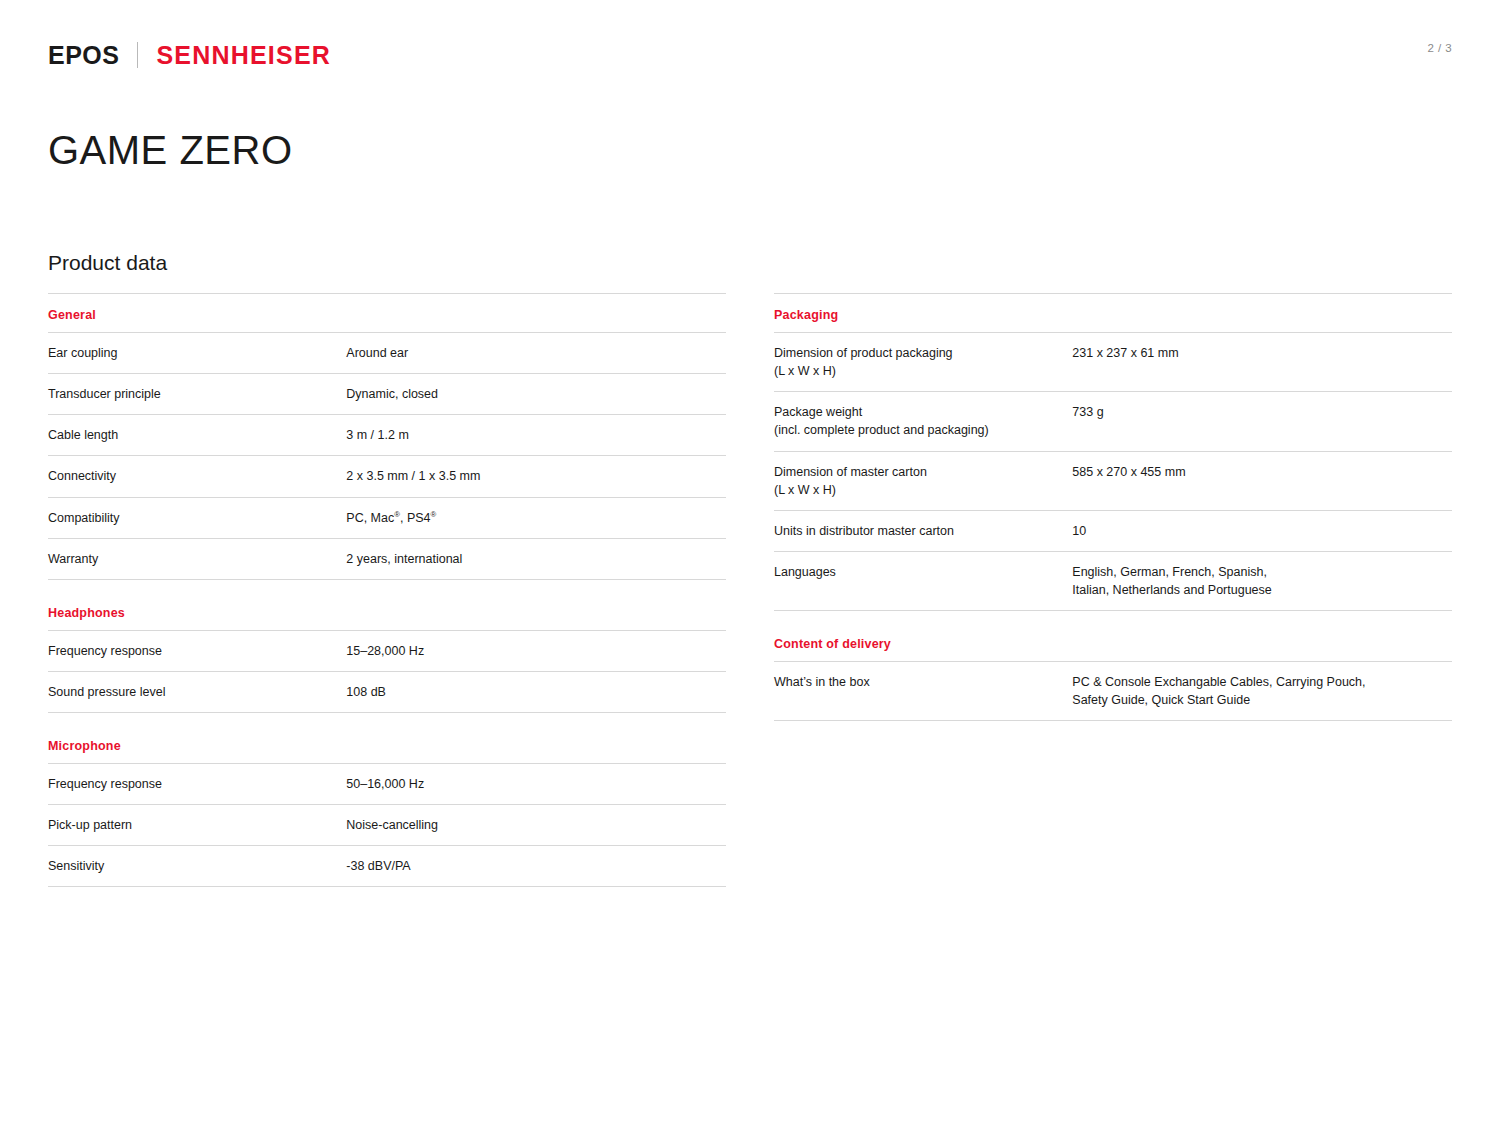2 / 3
EPOS SENNHEISER
GAME ZERO
Product data
General
| Ear coupling | Around ear |
| Transducer principle | Dynamic, closed |
| Cable length | 3 m / 1.2 m |
| Connectivity | 2 x 3.5 mm / 1 x 3.5 mm |
| Compatibility | PC, Mac ® , PS4 ® |
| Warranty | 2 years, international |
Headphones
| Frequency response | 15–28,000 Hz |
| Sound pressure level | 108 dB |
Microphone
| Frequency response | 50–16,000 Hz |
| Pick-up pattern | Noise-cancelling |
| Sensitivity | -38 dBV/PA |
Packaging
| Dimension of product packaging (L x W x H) | 231 x 237 x 61 mm |
| Package weight (incl. complete product and packaging) | 733 g |
| Dimension of master carton (L x W x H) | 585 x 270 x 455 mm |
| Units in distributor master carton | 10 |
| Languages | English, German, French, Spanish, Italian, Netherlands and Portuguese |
Content of delivery
| What’s in the box | PC & Console Exchangable Cables, Carrying Pouch, Safety Guide, Quick Start Guide |